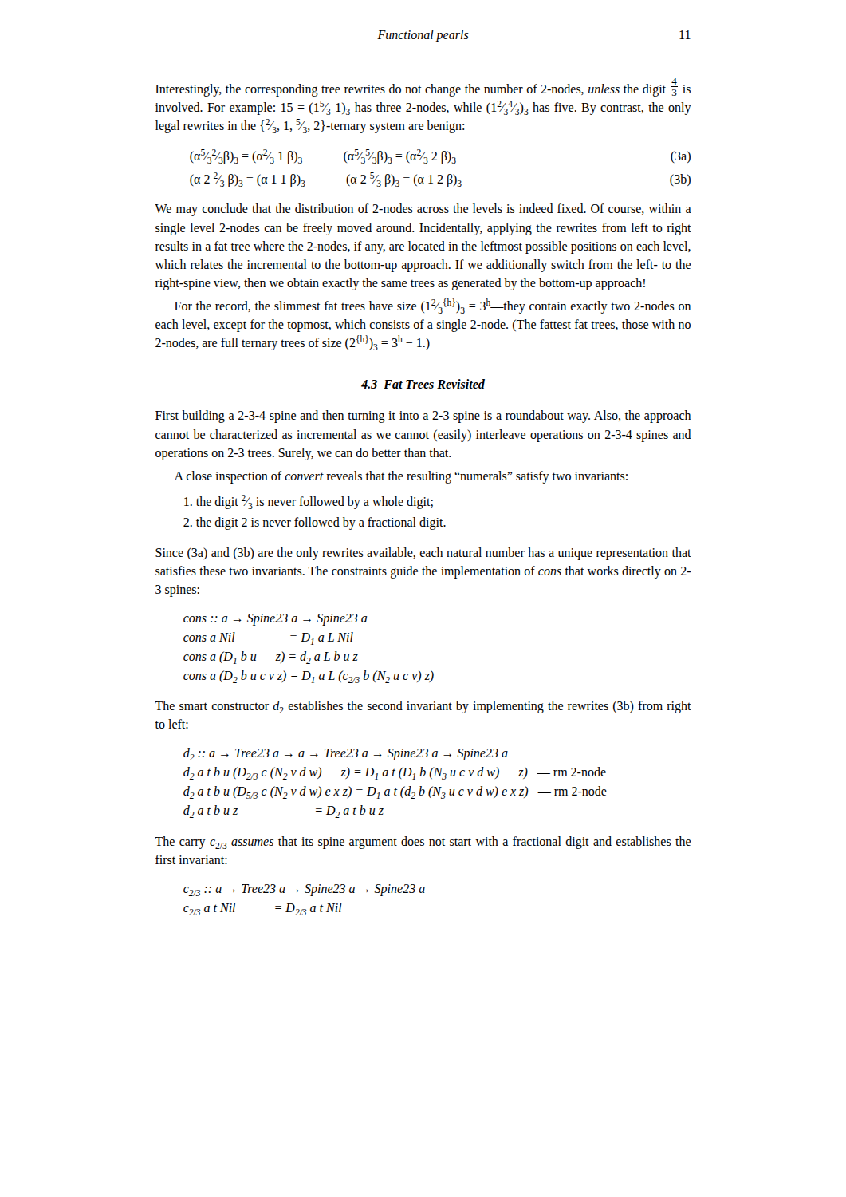Functional pearls 11
Interestingly, the corresponding tree rewrites do not change the number of 2-nodes, unless the digit 43 is involved. For example: 15 = (15⁄3 1)3 has three 2-nodes, while (12⁄34⁄3)3 has five. By contrast, the only legal rewrites in the {2⁄3, 1, 5⁄3, 2}-ternary system are benign:
(α5⁄32⁄3β)3 = (α2⁄3 1 β)3 (α5⁄35⁄3β)3 = (α2⁄3 2 β)3 (3a)
(α 2 2⁄3 β)3 = (α 1 1 β)3 (α 2 5⁄3 β)3 = (α 1 2 β)3 (3b)
We may conclude that the distribution of 2-nodes across the levels is indeed fixed. Of course, within a single level 2-nodes can be freely moved around. Incidentally, applying the rewrites from left to right results in a fat tree where the 2-nodes, if any, are located in the leftmost possible positions on each level, which relates the incremental to the bottom-up approach. If we additionally switch from the left- to the right-spine view, then we obtain exactly the same trees as generated by the bottom-up approach!
For the record, the slimmest fat trees have size (12⁄3{h})3 = 3h—they contain exactly two 2-nodes on each level, except for the topmost, which consists of a single 2-node. (The fattest fat trees, those with no 2-nodes, are full ternary trees of size (2{h})3 = 3h − 1.)
4.3 Fat Trees Revisited
First building a 2-3-4 spine and then turning it into a 2-3 spine is a roundabout way. Also, the approach cannot be characterized as incremental as we cannot (easily) interleave operations on 2-3-4 spines and operations on 2-3 trees. Surely, we can do better than that.
A close inspection of convert reveals that the resulting “numerals” satisfy two invariants:
the digit 2⁄3 is never followed by a whole digit;
the digit 2 is never followed by a fractional digit.
Since (3a) and (3b) are the only rewrites available, each natural number has a unique representation that satisfies these two invariants. The constraints guide the implementation of cons that works directly on 2-3 spines:
cons :: a → Spine23 a → Spine23 a
cons a Nil = D1 a L Nil
cons a (D1 b u z) = d2 a L b u z
cons a (D2 b u c v z) = D1 a L (c2/3 b (N2 u c v) z)
The smart constructor d2 establishes the second invariant by implementing the rewrites (3b) from right to left:
d2 :: a → Tree23 a → a → Tree23 a → Spine23 a → Spine23 a
d2 a t b u (D2/3 c (N2 v d w) z) = D1 a t (D1 b (N3 u c v d w) z) — rm 2-node
d2 a t b u (D5/3 c (N2 v d w) e x z) = D1 a t (d2 b (N3 u c v d w) e x z) — rm 2-node
d2 a t b u z = D2 a t b u z
The carry c2/3 assumes that its spine argument does not start with a fractional digit and establishes the first invariant:
c2/3 :: a → Tree23 a → Spine23 a → Spine23 a
c2/3 a t Nil = D2/3 a t Nil